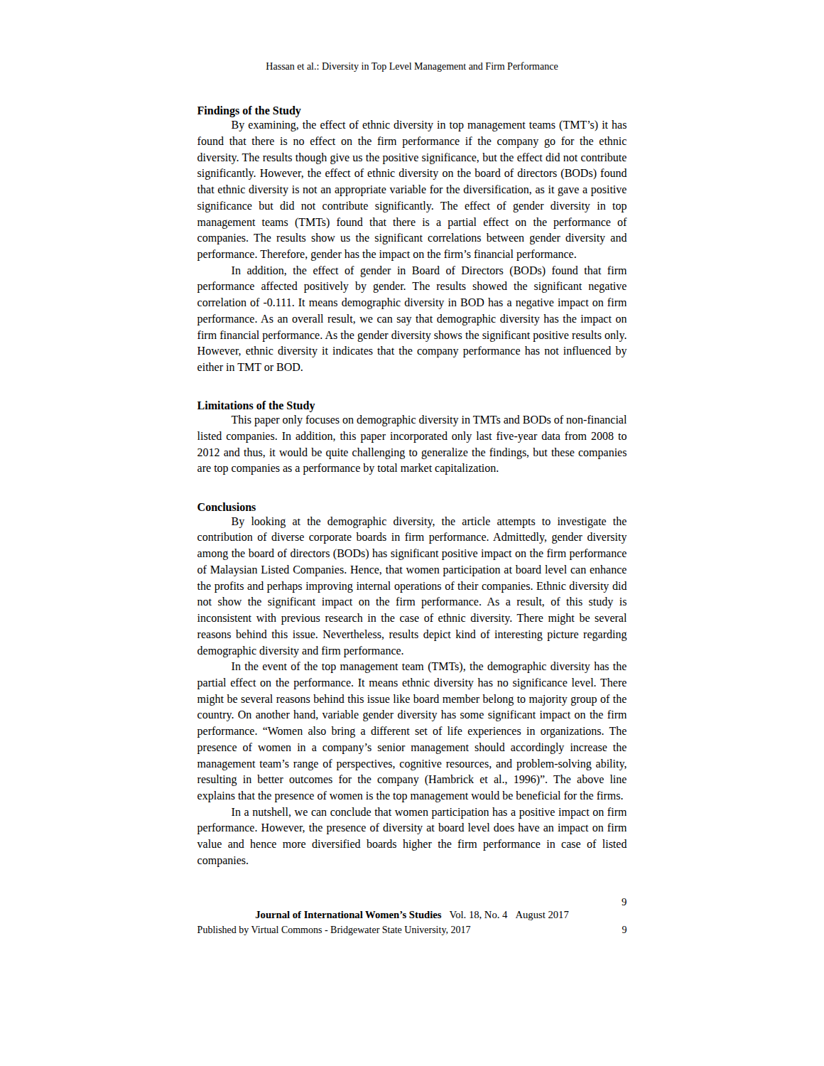Hassan et al.: Diversity in Top Level Management and Firm Performance
Findings of the Study
By examining, the effect of ethnic diversity in top management teams (TMT’s) it has found that there is no effect on the firm performance if the company go for the ethnic diversity. The results though give us the positive significance, but the effect did not contribute significantly. However, the effect of ethnic diversity on the board of directors (BODs) found that ethnic diversity is not an appropriate variable for the diversification, as it gave a positive significance but did not contribute significantly. The effect of gender diversity in top management teams (TMTs) found that there is a partial effect on the performance of companies. The results show us the significant correlations between gender diversity and performance. Therefore, gender has the impact on the firm’s financial performance.
In addition, the effect of gender in Board of Directors (BODs) found that firm performance affected positively by gender. The results showed the significant negative correlation of -0.111. It means demographic diversity in BOD has a negative impact on firm performance. As an overall result, we can say that demographic diversity has the impact on firm financial performance. As the gender diversity shows the significant positive results only. However, ethnic diversity it indicates that the company performance has not influenced by either in TMT or BOD.
Limitations of the Study
This paper only focuses on demographic diversity in TMTs and BODs of non-financial listed companies. In addition, this paper incorporated only last five-year data from 2008 to 2012 and thus, it would be quite challenging to generalize the findings, but these companies are top companies as a performance by total market capitalization.
Conclusions
By looking at the demographic diversity, the article attempts to investigate the contribution of diverse corporate boards in firm performance. Admittedly, gender diversity among the board of directors (BODs) has significant positive impact on the firm performance of Malaysian Listed Companies. Hence, that women participation at board level can enhance the profits and perhaps improving internal operations of their companies. Ethnic diversity did not show the significant impact on the firm performance. As a result, of this study is inconsistent with previous research in the case of ethnic diversity. There might be several reasons behind this issue. Nevertheless, results depict kind of interesting picture regarding demographic diversity and firm performance.
In the event of the top management team (TMTs), the demographic diversity has the partial effect on the performance. It means ethnic diversity has no significance level. There might be several reasons behind this issue like board member belong to majority group of the country. On another hand, variable gender diversity has some significant impact on the firm performance. “Women also bring a different set of life experiences in organizations. The presence of women in a company’s senior management should accordingly increase the management team’s range of perspectives, cognitive resources, and problem-solving ability, resulting in better outcomes for the company (Hambrick et al., 1996)”. The above line explains that the presence of women is the top management would be beneficial for the firms.
In a nutshell, we can conclude that women participation has a positive impact on firm performance. However, the presence of diversity at board level does have an impact on firm value and hence more diversified boards higher the firm performance in case of listed companies.
9
Journal of International Women’s Studies Vol. 18, No. 4 August 2017
Published by Virtual Commons - Bridgewater State University, 2017
9